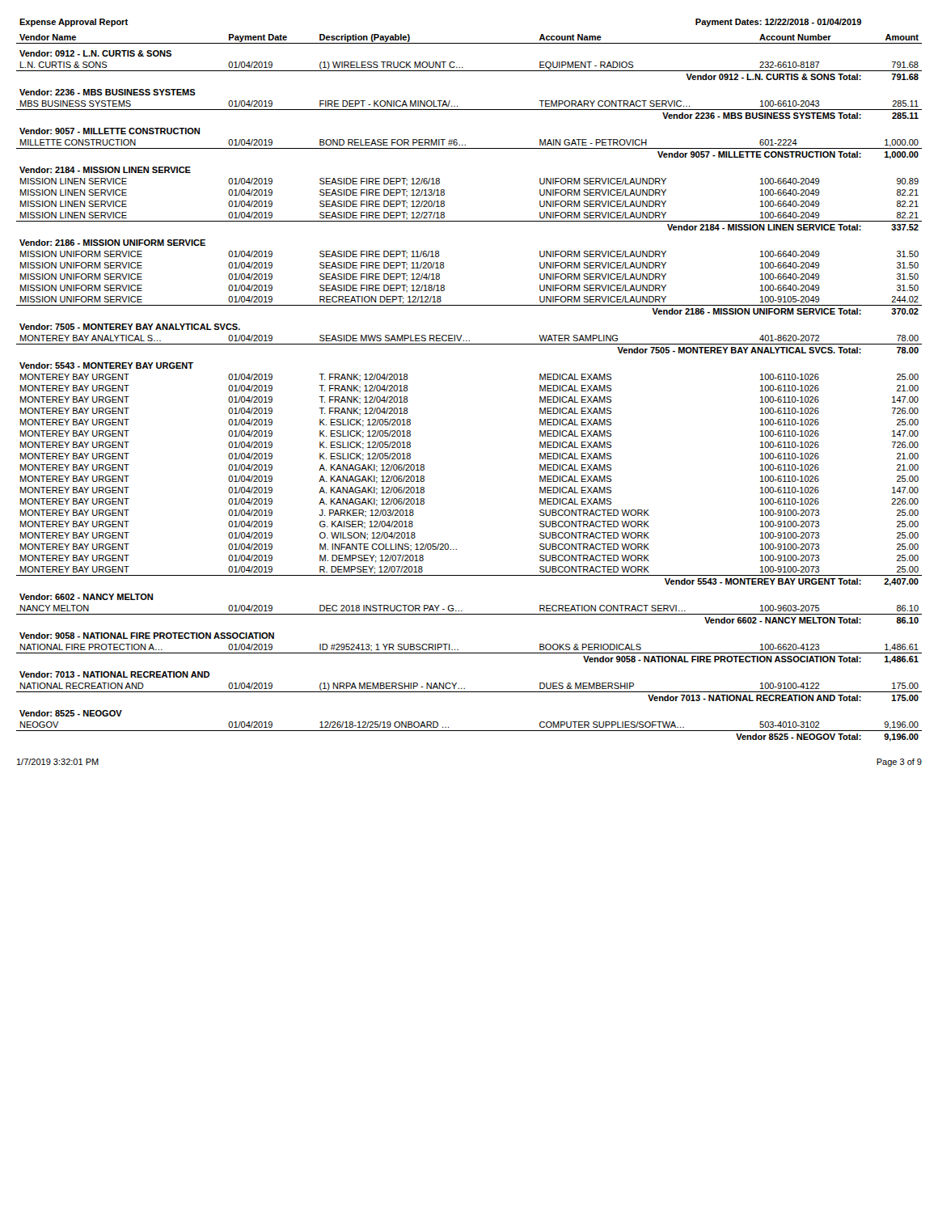| Expense Approval Report | Payment Dates: 12/22/2018 - 01/04/2019 |
| Vendor Name | Payment Date | Description (Payable) | Account Name | Account Number | Amount |
| Vendor: 0912 - L.N. CURTIS & SONS |
| L.N. CURTIS & SONS | 01/04/2019 | (1) WIRELESS TRUCK MOUNT C… | EQUIPMENT - RADIOS | 232-6610-8187 | 791.68 |
| Vendor 0912 - L.N. CURTIS & SONS Total: | 791.68 |
| Vendor: 2236 - MBS BUSINESS SYSTEMS |
| MBS BUSINESS SYSTEMS | 01/04/2019 | FIRE DEPT - KONICA MINOLTA/… | TEMPORARY CONTRACT SERVIC… | 100-6610-2043 | 285.11 |
| Vendor 2236 - MBS BUSINESS SYSTEMS Total: | 285.11 |
| Vendor: 9057 - MILLETTE CONSTRUCTION |
| MILLETTE CONSTRUCTION | 01/04/2019 | BOND RELEASE FOR PERMIT #6… | MAIN GATE - PETROVICH | 601-2224 | 1,000.00 |
| Vendor 9057 - MILLETTE CONSTRUCTION Total: | 1,000.00 |
| Vendor: 2184 - MISSION LINEN SERVICE |
| MISSION LINEN SERVICE | 01/04/2019 | SEASIDE FIRE DEPT; 12/6/18 | UNIFORM SERVICE/LAUNDRY | 100-6640-2049 | 90.89 |
| MISSION LINEN SERVICE | 01/04/2019 | SEASIDE FIRE DEPT; 12/13/18 | UNIFORM SERVICE/LAUNDRY | 100-6640-2049 | 82.21 |
| MISSION LINEN SERVICE | 01/04/2019 | SEASIDE FIRE DEPT; 12/20/18 | UNIFORM SERVICE/LAUNDRY | 100-6640-2049 | 82.21 |
| MISSION LINEN SERVICE | 01/04/2019 | SEASIDE FIRE DEPT; 12/27/18 | UNIFORM SERVICE/LAUNDRY | 100-6640-2049 | 82.21 |
| Vendor 2184 - MISSION LINEN SERVICE Total: | 337.52 |
| Vendor: 2186 - MISSION UNIFORM SERVICE |
| MISSION UNIFORM SERVICE | 01/04/2019 | SEASIDE FIRE DEPT; 11/6/18 | UNIFORM SERVICE/LAUNDRY | 100-6640-2049 | 31.50 |
| MISSION UNIFORM SERVICE | 01/04/2019 | SEASIDE FIRE DEPT; 11/20/18 | UNIFORM SERVICE/LAUNDRY | 100-6640-2049 | 31.50 |
| MISSION UNIFORM SERVICE | 01/04/2019 | SEASIDE FIRE DEPT; 12/4/18 | UNIFORM SERVICE/LAUNDRY | 100-6640-2049 | 31.50 |
| MISSION UNIFORM SERVICE | 01/04/2019 | SEASIDE FIRE DEPT; 12/18/18 | UNIFORM SERVICE/LAUNDRY | 100-6640-2049 | 31.50 |
| MISSION UNIFORM SERVICE | 01/04/2019 | RECREATION DEPT; 12/12/18 | UNIFORM SERVICE/LAUNDRY | 100-9105-2049 | 244.02 |
| Vendor 2186 - MISSION UNIFORM SERVICE Total: | 370.02 |
| Vendor: 7505 - MONTEREY BAY ANALYTICAL SVCS. |
| MONTEREY BAY ANALYTICAL S… | 01/04/2019 | SEASIDE MWS SAMPLES RECEIV… | WATER SAMPLING | 401-8620-2072 | 78.00 |
| Vendor 7505 - MONTEREY BAY ANALYTICAL SVCS. Total: | 78.00 |
| Vendor: 5543 - MONTEREY BAY URGENT |
| MONTEREY BAY URGENT | 01/04/2019 | T. FRANK; 12/04/2018 | MEDICAL EXAMS | 100-6110-1026 | 25.00 |
| MONTEREY BAY URGENT | 01/04/2019 | T. FRANK; 12/04/2018 | MEDICAL EXAMS | 100-6110-1026 | 21.00 |
| MONTEREY BAY URGENT | 01/04/2019 | T. FRANK; 12/04/2018 | MEDICAL EXAMS | 100-6110-1026 | 147.00 |
| MONTEREY BAY URGENT | 01/04/2019 | T. FRANK; 12/04/2018 | MEDICAL EXAMS | 100-6110-1026 | 726.00 |
| MONTEREY BAY URGENT | 01/04/2019 | K. ESLICK; 12/05/2018 | MEDICAL EXAMS | 100-6110-1026 | 25.00 |
| MONTEREY BAY URGENT | 01/04/2019 | K. ESLICK; 12/05/2018 | MEDICAL EXAMS | 100-6110-1026 | 147.00 |
| MONTEREY BAY URGENT | 01/04/2019 | K. ESLICK; 12/05/2018 | MEDICAL EXAMS | 100-6110-1026 | 726.00 |
| MONTEREY BAY URGENT | 01/04/2019 | K. ESLICK; 12/05/2018 | MEDICAL EXAMS | 100-6110-1026 | 21.00 |
| MONTEREY BAY URGENT | 01/04/2019 | A. KANAGAKI; 12/06/2018 | MEDICAL EXAMS | 100-6110-1026 | 21.00 |
| MONTEREY BAY URGENT | 01/04/2019 | A. KANAGAKI; 12/06/2018 | MEDICAL EXAMS | 100-6110-1026 | 25.00 |
| MONTEREY BAY URGENT | 01/04/2019 | A. KANAGAKI; 12/06/2018 | MEDICAL EXAMS | 100-6110-1026 | 147.00 |
| MONTEREY BAY URGENT | 01/04/2019 | A. KANAGAKI; 12/06/2018 | MEDICAL EXAMS | 100-6110-1026 | 226.00 |
| MONTEREY BAY URGENT | 01/04/2019 | J. PARKER; 12/03/2018 | SUBCONTRACTED WORK | 100-9100-2073 | 25.00 |
| MONTEREY BAY URGENT | 01/04/2019 | G. KAISER; 12/04/2018 | SUBCONTRACTED WORK | 100-9100-2073 | 25.00 |
| MONTEREY BAY URGENT | 01/04/2019 | O. WILSON; 12/04/2018 | SUBCONTRACTED WORK | 100-9100-2073 | 25.00 |
| MONTEREY BAY URGENT | 01/04/2019 | M. INFANTE COLLINS; 12/05/20… | SUBCONTRACTED WORK | 100-9100-2073 | 25.00 |
| MONTEREY BAY URGENT | 01/04/2019 | M. DEMPSEY; 12/07/2018 | SUBCONTRACTED WORK | 100-9100-2073 | 25.00 |
| MONTEREY BAY URGENT | 01/04/2019 | R. DEMPSEY; 12/07/2018 | SUBCONTRACTED WORK | 100-9100-2073 | 25.00 |
| Vendor 5543 - MONTEREY BAY URGENT Total: | 2,407.00 |
| Vendor: 6602 - NANCY MELTON |
| NANCY MELTON | 01/04/2019 | DEC 2018 INSTRUCTOR PAY - G… | RECREATION CONTRACT SERVI… | 100-9603-2075 | 86.10 |
| Vendor 6602 - NANCY MELTON Total: | 86.10 |
| Vendor: 9058 - NATIONAL FIRE PROTECTION ASSOCIATION |
| NATIONAL FIRE PROTECTION A… | 01/04/2019 | ID #2952413; 1 YR SUBSCRIPTI… | BOOKS & PERIODICALS | 100-6620-4123 | 1,486.61 |
| Vendor 9058 - NATIONAL FIRE PROTECTION ASSOCIATION Total: | 1,486.61 |
| Vendor: 7013 - NATIONAL RECREATION AND |
| NATIONAL RECREATION AND | 01/04/2019 | (1) NRPA MEMBERSHIP - NANCY… | DUES & MEMBERSHIP | 100-9100-4122 | 175.00 |
| Vendor 7013 - NATIONAL RECREATION AND Total: | 175.00 |
| Vendor: 8525 - NEOGOV |
| NEOGOV | 01/04/2019 | 12/26/18-12/25/19 ONBOARD … | COMPUTER SUPPLIES/SOFTWA… | 503-4010-3102 | 9,196.00 |
| Vendor 8525 - NEOGOV Total: | 9,196.00 |
1/7/2019 3:32:01 PM Page 3 of 9